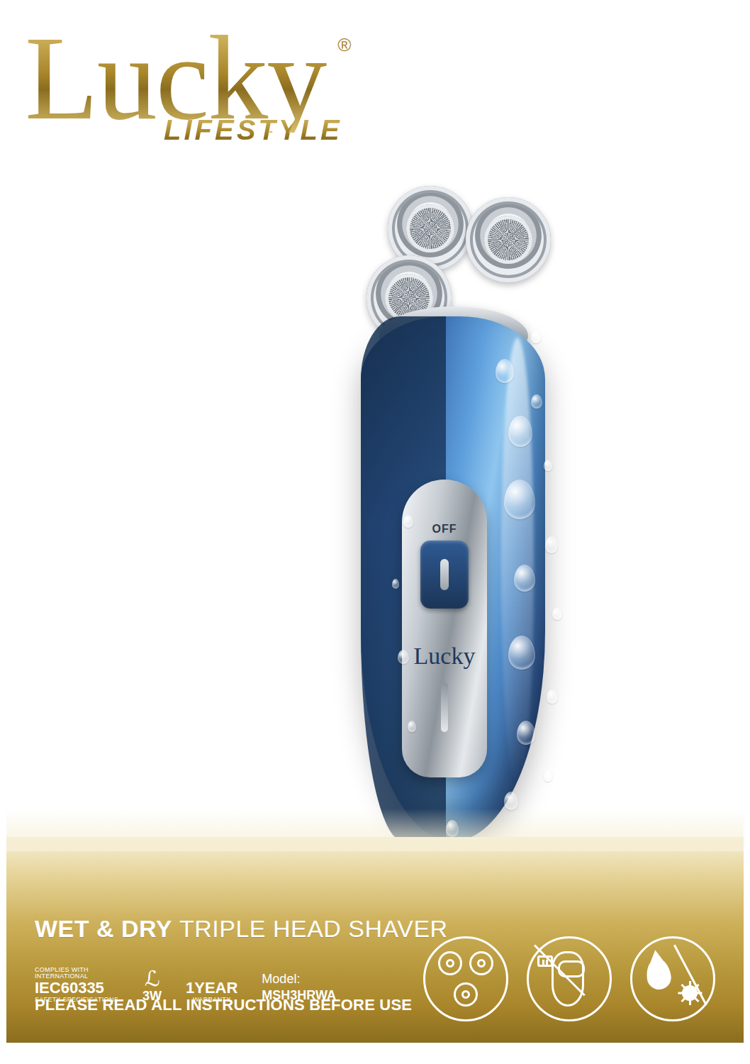Lucky®
LIFESTYLE
OFF
Lucky
WET & DRY TRIPLE HEAD SHAVER
complies with INTERNATIONAL IEC60335 SAFETY SPECIFICATIONS
ℒ 3W
1YEAR WARRANTY
Model: MSH3HRWA
PLEASE READ ALL INSTRUCTIONS BEFORE USE